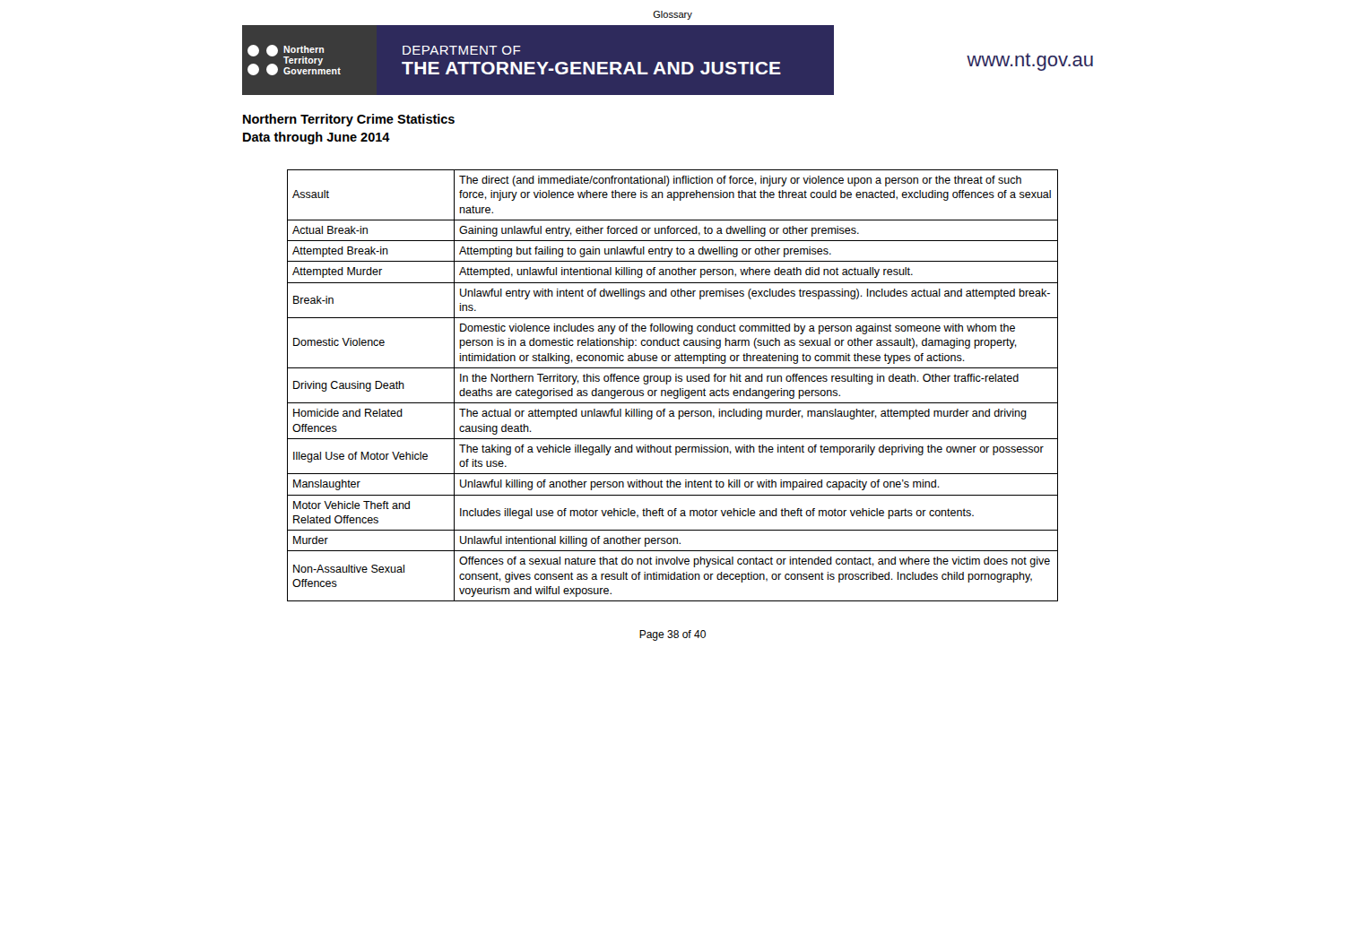Glossary
Northern
Territory
Government
DEPARTMENT OF
THE ATTORNEY-GENERAL AND JUSTICE
www.nt.gov.au
Northern Territory Crime Statistics
Data through June 2014
| Assault | The direct (and immediate/confrontational) infliction of force, injury or violence upon a person or the threat of such force, injury or violence where there is an apprehension that the threat could be enacted, excluding offences of a sexual nature. |
| Actual Break-in | Gaining unlawful entry, either forced or unforced, to a dwelling or other premises. |
| Attempted Break-in | Attempting but failing to gain unlawful entry to a dwelling or other premises. |
| Attempted Murder | Attempted, unlawful intentional killing of another person, where death did not actually result. |
| Break-in | Unlawful entry with intent of dwellings and other premises (excludes trespassing). Includes actual and attempted break-ins. |
| Domestic Violence | Domestic violence includes any of the following conduct committed by a person against someone with whom the person is in a domestic relationship: conduct causing harm (such as sexual or other assault), damaging property, intimidation or stalking, economic abuse or attempting or threatening to commit these types of actions. |
| Driving Causing Death | In the Northern Territory, this offence group is used for hit and run offences resulting in death. Other traffic-related deaths are categorised as dangerous or negligent acts endangering persons. |
| Homicide and Related Offences | The actual or attempted unlawful killing of a person, including murder, manslaughter, attempted murder and driving causing death. |
| Illegal Use of Motor Vehicle | The taking of a vehicle illegally and without permission, with the intent of temporarily depriving the owner or possessor of its use. |
| Manslaughter | Unlawful killing of another person without the intent to kill or with impaired capacity of one’s mind. |
| Motor Vehicle Theft and Related Offences | Includes illegal use of motor vehicle, theft of a motor vehicle and theft of motor vehicle parts or contents. |
| Murder | Unlawful intentional killing of another person. |
| Non-Assaultive Sexual Offences | Offences of a sexual nature that do not involve physical contact or intended contact, and where the victim does not give consent, gives consent as a result of intimidation or deception, or consent is proscribed. Includes child pornography, voyeurism and wilful exposure. |
Page 38 of 40